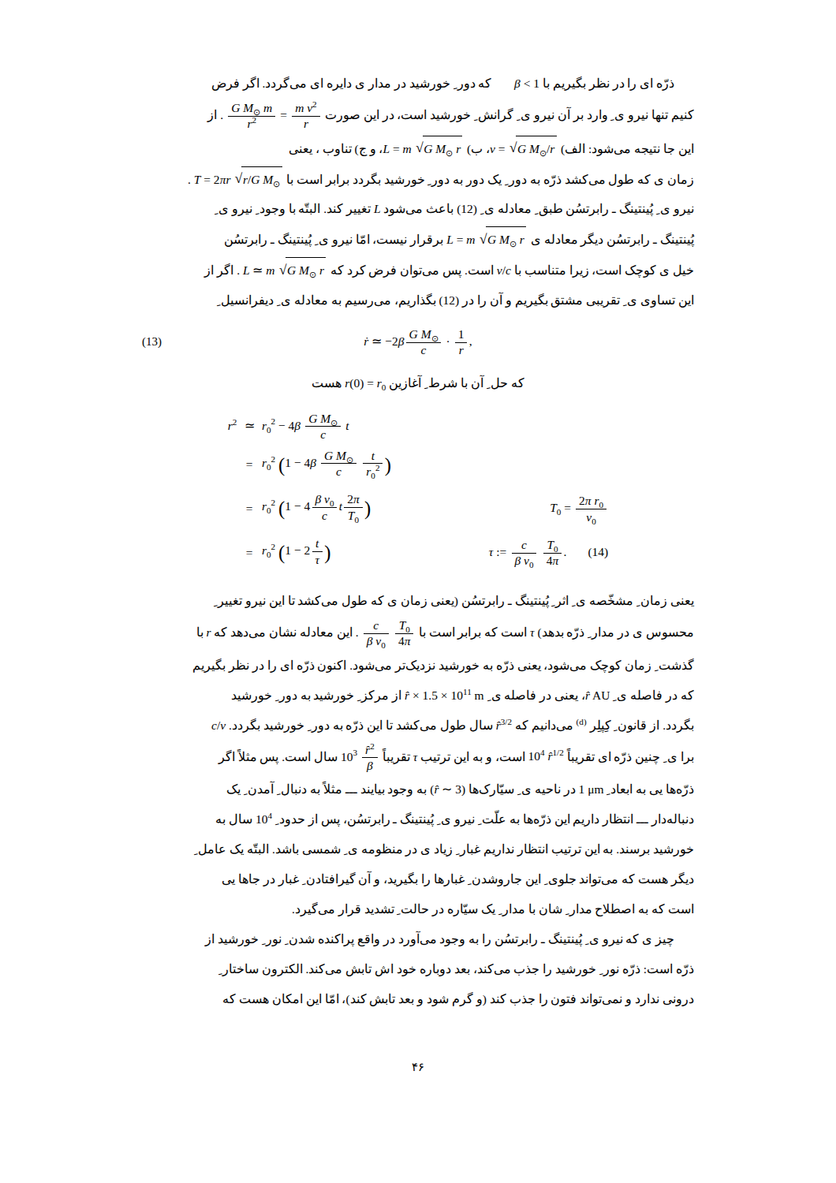ذرّه ای را در نظر بگیریم با β < 1 که دور ِ خورشید در مدار ی دایره ای می‌گردد. اگر فرض
کنیم تنها نیرو ی ِ وارد بر آن نیرو ی ِ گرانش ِ خورشید است، در این صورت G M⊙ m r2 = m v2 r . از
این جا نتیجه می‌شود: الف) v = G M⊙/r، ب) L = m G M⊙ r، و ج) تناوب ، یعنی
زمان ی که طول می‌کشد ذرّه به دور ِ یک دور به دور ِ خورشید بگردد برابر است با T = 2πr r/G M⊙ .
نیرو ی ِ پُینتینگ ـ رابرتسُن طبق ِ معادله ی ِ (12) باعث می‌شود L تغییر کند. البتّه با وجود ِ نیرو ی ِ
پُینتینگ ـ رابرتسُن دیگر معادله ی L = m G M⊙ r برقرار نیست، امّا نیرو ی ِ پُینتینگ ـ رابرتسُن
خیل ی کوچک است، زیرا متناسب با v/c است. پس می‌توان فرض کرد که L ≃ m G M⊙ r . اگر از
این تساوی ی ِ تقریبی مشتق بگیریم و آن را در (12) بگذاریم، می‌رسیم به معادله ی ِ دیفرانسیل ِ
(13) ṙ ≃ −2βG M⊙c · 1 r,
که حل ِ آن با شرط ِ آغازین r(0) = r0 هست
| r 2 | ≃ | r 0 2 − 4 β G M ⊙ c t | | |
| | = | r 0 2 ( 1 − 4 β G M ⊙ c t r 0 2 ) | | |
| | = | r 0 2 ( 1 − 4 β v 0 c t 2 π T 0 ) | | T 0 = 2 π r 0 v 0 |
| | = | r 0 2 ( 1 − 2 t τ ) | | τ := c β v 0 T 0 4 π . (14) |
یعنی زمان ِ مشخّصه ی ِ اثر ِ پُینتینگ ـ رابرتسُن (یعنی زمان ی که طول می‌کشد تا این نیرو تغییر ِ
محسوس ی در مدار ِ ذرّه بدهد) τ است که برابر است با cβ v0 T04π . این معادله نشان می‌دهد که r با
گذشت ِ زمان کوچک می‌شود، یعنی ذرّه به خورشید نزدیک‌تر می‌شود. اکنون ذرّه ای را در نظر بگیریم
که در فاصله ی ِ r̂ AU، یعنی در فاصله ی ِ r̂ × 1.5 × 1011 m از مرکز ِ خورشید به دور ِ خورشید
بگردد. از قانون ِ کِپلِر (d) می‌دانیم که r̂3/2 سال طول می‌کشد تا این ذرّه به دور ِ خورشید بگردد. c/v
برا ی ِ چنین ذرّه ای تقریباً 104 r̂1/2 است، و به این ترتیب τ تقریباً 103 r̂2 β سال است. پس مثلاً اگر
ذرّه‌ها یی به ابعاد ِ 1 μm در ناحیه ی ِ سیّارک‌ها (r̂ ∼ 3) به وجود بیایند ـــ مثلاً به دنبال ِ آمدن ِ یک
دنباله‌دار ـــ انتظار داریم این ذرّه‌ها به علّت ِ نیرو ی ِ پُینتینگ ـ رابرتسُن، پس از حدود ِ 104 سال به
خورشید برسند. به این ترتیب انتظار نداریم غبار ِ زیاد ی در منظومه ی ِ شمسی باشد. البتّه یک عامل ِ
دیگر هست که می‌تواند جلوی ِ این جاروشدن ِ غبارها را بگیرید، و آن گیرافتادن ِ غبار در جاها یی
است که به اصطلاح مدار ِ شان با مدار ِ یک سیّاره در حالت ِ تشدید قرار می‌گیرد.
چیز ی که نیرو ی ِ پُینتینگ ـ رابرتسُن را به وجود می‌آورد در واقع پراکنده شدن ِ نور ِ خورشید از
ذرّه است: ذرّه نور ِ خورشید را جذب می‌کند، بعد دوباره خود اش تابش می‌کند. الکترون ساختار ِ
درونی ندارد و نمی‌تواند فتون را جذب کند (و گرم شود و بعد تابش کند)، امّا این امکان هست که
۴۶